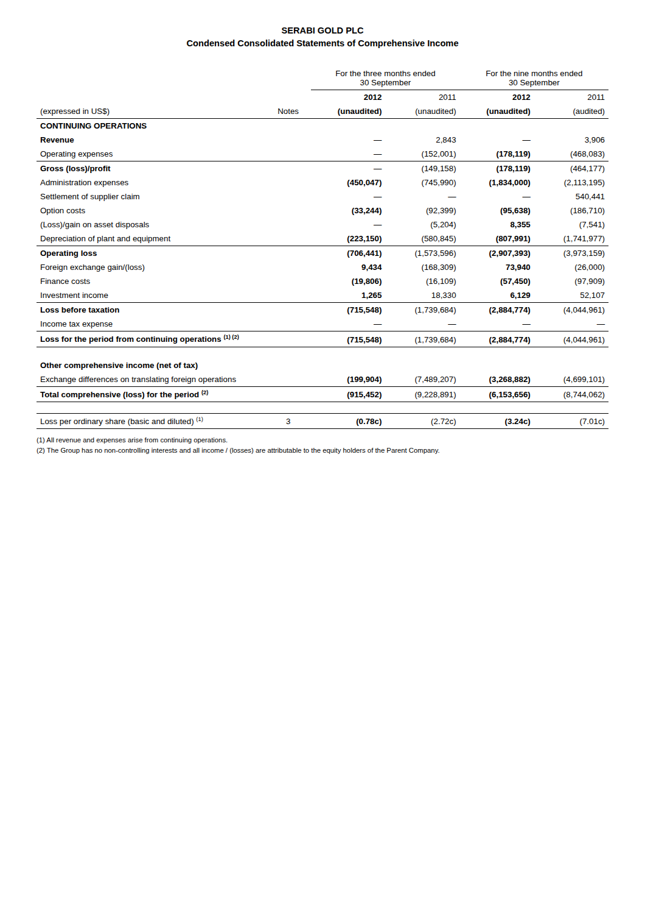SERABI GOLD PLC
Condensed Consolidated Statements of Comprehensive Income
| | | For the three months ended 30 September | For the nine months ended 30 September |
| | | 2012 | 2011 | 2012 | 2011 |
| (expressed in US$) | Notes | (unaudited) | (unaudited) | (unaudited) | (audited) |
| CONTINUING OPERATIONS | | | | | |
| Revenue | | — | 2,843 | — | 3,906 |
| Operating expenses | | — | (152,001) | (178,119) | (468,083) |
| Gross (loss)/profit | | — | (149,158) | (178,119) | (464,177) |
| Administration expenses | | (450,047) | (745,990) | (1,834,000) | (2,113,195) |
| Settlement of supplier claim | | — | — | — | 540,441 |
| Option costs | | (33,244) | (92,399) | (95,638) | (186,710) |
| (Loss)/gain on asset disposals | | — | (5,204) | 8,355 | (7,541) |
| Depreciation of plant and equipment | | (223,150) | (580,845) | (807,991) | (1,741,977) |
| Operating loss | | (706,441) | (1,573,596) | (2,907,393) | (3,973,159) |
| Foreign exchange gain/(loss) | | 9,434 | (168,309) | 73,940 | (26,000) |
| Finance costs | | (19,806) | (16,109) | (57,450) | (97,909) |
| Investment income | | 1,265 | 18,330 | 6,129 | 52,107 |
| Loss before taxation | | (715,548) | (1,739,684) | (2,884,774) | (4,044,961) |
| Income tax expense | | — | — | — | — |
| Loss for the period from continuing operations (1) (2) | | (715,548) | (1,739,684) | (2,884,774) | (4,044,961) |
| Other comprehensive income (net of tax) | | | | | |
| Exchange differences on translating foreign operations | | (199,904) | (7,489,207) | (3,268,882) | (4,699,101) |
| Total comprehensive (loss) for the period (2) | | (915,452) | (9,228,891) | (6,153,656) | (8,744,062) |
| Loss per ordinary share (basic and diluted) (1) | 3 | (0.78c) | (2.72c) | (3.24c) | (7.01c) |
(1) All revenue and expenses arise from continuing operations.
(2) The Group has no non-controlling interests and all income / (losses) are attributable to the equity holders of the Parent Company.